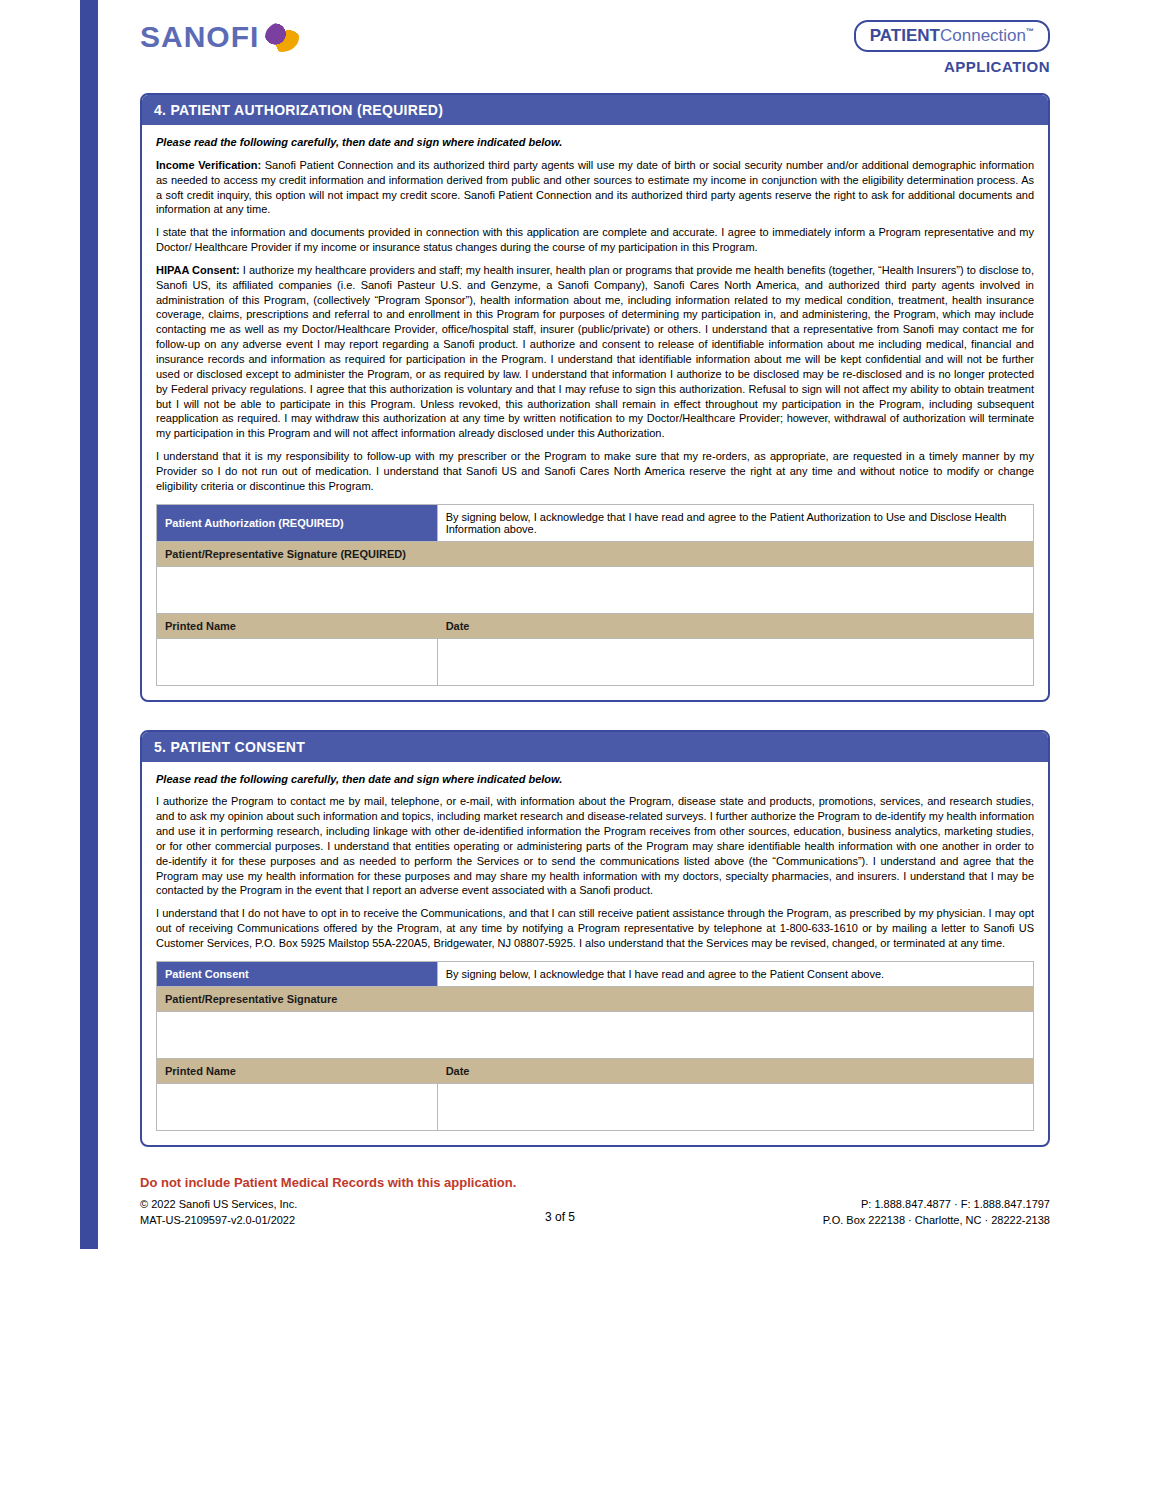SANOFI
PATIENT Connection™
APPLICATION
4. PATIENT AUTHORIZATION (REQUIRED)
Please read the following carefully, then date and sign where indicated below.
Income Verification: Sanofi Patient Connection and its authorized third party agents will use my date of birth or social security number and/or additional demographic information as needed to access my credit information and information derived from public and other sources to estimate my income in conjunction with the eligibility determination process. As a soft credit inquiry, this option will not impact my credit score. Sanofi Patient Connection and its authorized third party agents reserve the right to ask for additional documents and information at any time.
I state that the information and documents provided in connection with this application are complete and accurate. I agree to immediately inform a Program representative and my Doctor/ Healthcare Provider if my income or insurance status changes during the course of my participation in this Program.
HIPAA Consent: I authorize my healthcare providers and staff; my health insurer, health plan or programs that provide me health benefits (together, “Health Insurers”) to disclose to, Sanofi US, its affiliated companies (i.e. Sanofi Pasteur U.S. and Genzyme, a Sanofi Company), Sanofi Cares North America, and authorized third party agents involved in administration of this Program, (collectively “Program Sponsor”), health information about me, including information related to my medical condition, treatment, health insurance coverage, claims, prescriptions and referral to and enrollment in this Program for purposes of determining my participation in, and administering, the Program, which may include contacting me as well as my Doctor/Healthcare Provider, office/hospital staff, insurer (public/private) or others. I understand that a representative from Sanofi may contact me for follow-up on any adverse event I may report regarding a Sanofi product. I authorize and consent to release of identifiable information about me including medical, financial and insurance records and information as required for participation in the Program. I understand that identifiable information about me will be kept confidential and will not be further used or disclosed except to administer the Program, or as required by law. I understand that information I authorize to be disclosed may be re-disclosed and is no longer protected by Federal privacy regulations. I agree that this authorization is voluntary and that I may refuse to sign this authorization. Refusal to sign will not affect my ability to obtain treatment but I will not be able to participate in this Program. Unless revoked, this authorization shall remain in effect throughout my participation in the Program, including subsequent reapplication as required. I may withdraw this authorization at any time by written notification to my Doctor/Healthcare Provider; however, withdrawal of authorization will terminate my participation in this Program and will not affect information already disclosed under this Authorization.
I understand that it is my responsibility to follow-up with my prescriber or the Program to make sure that my re-orders, as appropriate, are requested in a timely manner by my Provider so I do not run out of medication. I understand that Sanofi US and Sanofi Cares North America reserve the right at any time and without notice to modify or change eligibility criteria or discontinue this Program.
| Patient Authorization (REQUIRED) | By signing below, I acknowledge that I have read and agree to the Patient Authorization to Use and Disclose Health Information above. |
| Patient/Representative Signature (REQUIRED) |
| Printed Name | Date |
5. PATIENT CONSENT
Please read the following carefully, then date and sign where indicated below.
I authorize the Program to contact me by mail, telephone, or e-mail, with information about the Program, disease state and products, promotions, services, and research studies, and to ask my opinion about such information and topics, including market research and disease-related surveys. I further authorize the Program to de-identify my health information and use it in performing research, including linkage with other de-identified information the Program receives from other sources, education, business analytics, marketing studies, or for other commercial purposes. I understand that entities operating or administering parts of the Program may share identifiable health information with one another in order to de-identify it for these purposes and as needed to perform the Services or to send the communications listed above (the “Communications”). I understand and agree that the Program may use my health information for these purposes and may share my health information with my doctors, specialty pharmacies, and insurers. I understand that I may be contacted by the Program in the event that I report an adverse event associated with a Sanofi product.
I understand that I do not have to opt in to receive the Communications, and that I can still receive patient assistance through the Program, as prescribed by my physician. I may opt out of receiving Communications offered by the Program, at any time by notifying a Program representative by telephone at 1-800-633-1610 or by mailing a letter to Sanofi US Customer Services, P.O. Box 5925 Mailstop 55A-220A5, Bridgewater, NJ 08807-5925. I also understand that the Services may be revised, changed, or terminated at any time.
| Patient Consent | By signing below, I acknowledge that I have read and agree to the Patient Consent above. |
| Patient/Representative Signature |
| Printed Name | Date |
Do not include Patient Medical Records with this application.
© 2022 Sanofi US Services, Inc.
MAT-US-2109597-v2.0-01/2022
3 of 5
P: 1.888.847.4877 · F: 1.888.847.1797
P.O. Box 222138 · Charlotte, NC · 28222-2138